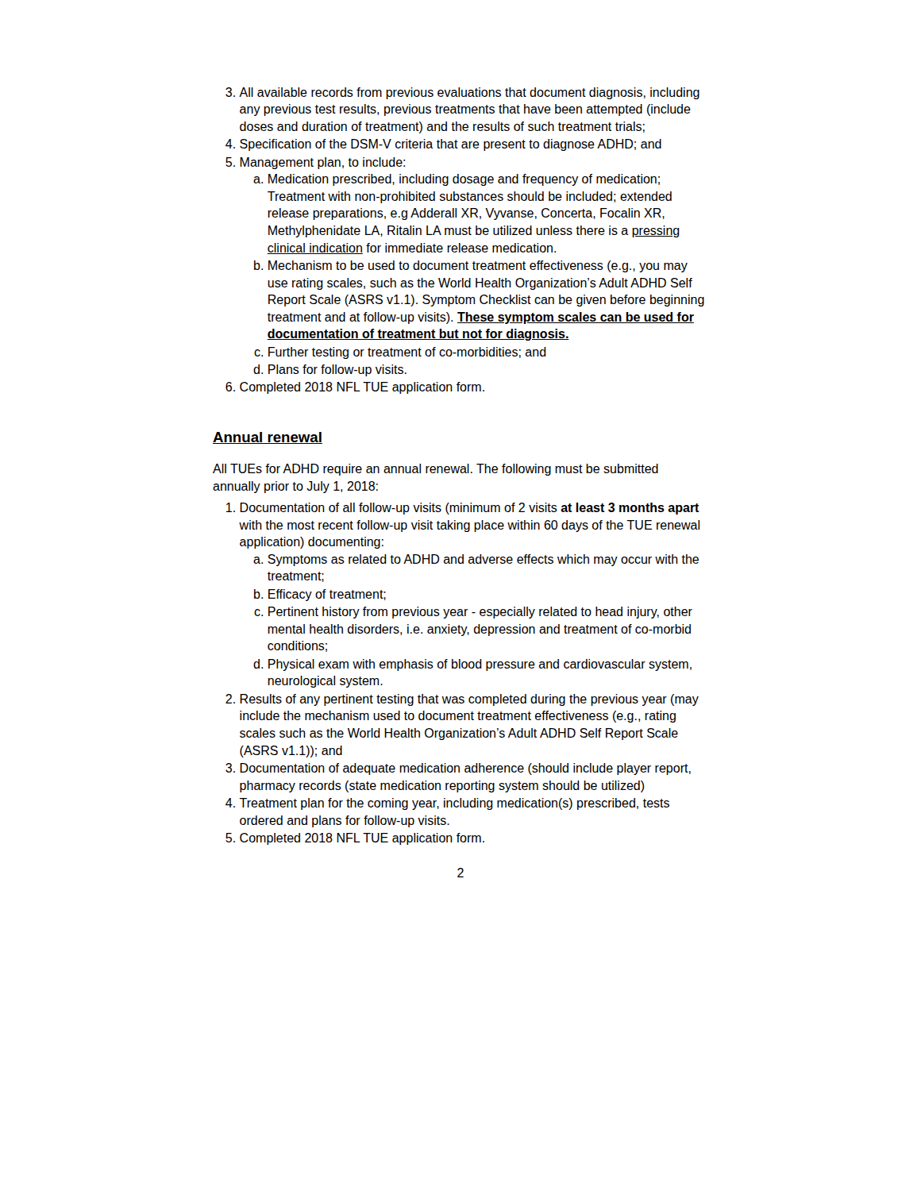All available records from previous evaluations that document diagnosis, including any previous test results, previous treatments that have been attempted (include doses and duration of treatment) and the results of such treatment trials;
Specification of the DSM-V criteria that are present to diagnose ADHD; and
Management plan, to include:
Medication prescribed, including dosage and frequency of medication; Treatment with non-prohibited substances should be included; extended release preparations, e.g Adderall XR, Vyvanse, Concerta, Focalin XR, Methylphenidate LA, Ritalin LA must be utilized unless there is a pressing clinical indication for immediate release medication.
Mechanism to be used to document treatment effectiveness (e.g., you may use rating scales, such as the World Health Organization’s Adult ADHD Self Report Scale (ASRS v1.1). Symptom Checklist can be given before beginning treatment and at follow-up visits). These symptom scales can be used for documentation of treatment but not for diagnosis.
Further testing or treatment of co-morbidities; and
Plans for follow-up visits.
Completed 2018 NFL TUE application form.
Annual renewal
All TUEs for ADHD require an annual renewal. The following must be submitted annually prior to July 1, 2018:
Documentation of all follow-up visits (minimum of 2 visits at least 3 months apart with the most recent follow-up visit taking place within 60 days of the TUE renewal application) documenting:
Symptoms as related to ADHD and adverse effects which may occur with the treatment;
Efficacy of treatment;
Pertinent history from previous year - especially related to head injury, other mental health disorders, i.e. anxiety, depression and treatment of co-morbid conditions;
Physical exam with emphasis of blood pressure and cardiovascular system, neurological system.
Results of any pertinent testing that was completed during the previous year (may include the mechanism used to document treatment effectiveness (e.g., rating scales such as the World Health Organization’s Adult ADHD Self Report Scale (ASRS v1.1)); and
Documentation of adequate medication adherence (should include player report, pharmacy records (state medication reporting system should be utilized)
Treatment plan for the coming year, including medication(s) prescribed, tests ordered and plans for follow-up visits.
Completed 2018 NFL TUE application form.
2